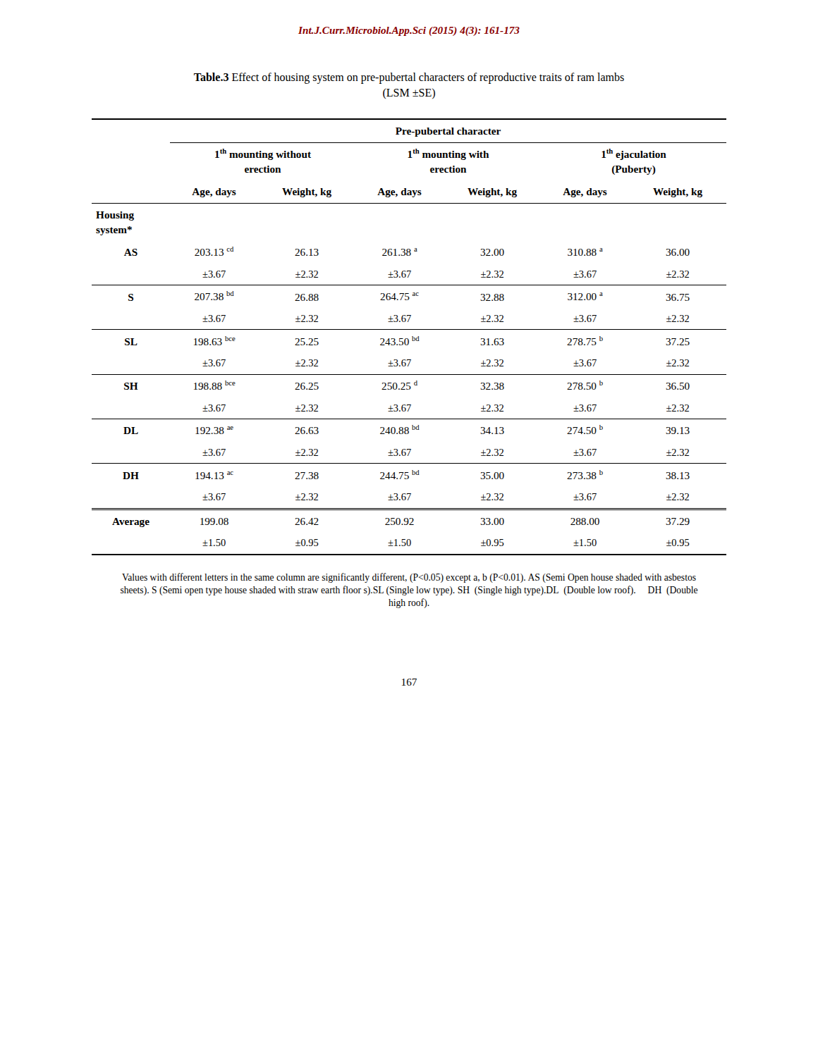Int.J.Curr.Microbiol.App.Sci (2015) 4(3): 161-173
Table.3 Effect of housing system on pre-pubertal characters of reproductive traits of ram lambs
(LSM ±SE)
| | Pre-pubertal character |
| --- | --- |
| 1 th mounting without erection | 1 th mounting with erection | 1 th ejaculation (Puberty) |
| Age, days | Weight, kg | Age, days | Weight, kg | Age, days | Weight, kg |
| Housing system* | |
| AS | 203.13 cd | 26.13 | 261.38 a | 32.00 | 310.88 a | 36.00 |
| | ±3.67 | ±2.32 | ±3.67 | ±2.32 | ±3.67 | ±2.32 |
| S | 207.38 bd | 26.88 | 264.75 ac | 32.88 | 312.00 a | 36.75 |
| | ±3.67 | ±2.32 | ±3.67 | ±2.32 | ±3.67 | ±2.32 |
| SL | 198.63 bce | 25.25 | 243.50 bd | 31.63 | 278.75 b | 37.25 |
| | ±3.67 | ±2.32 | ±3.67 | ±2.32 | ±3.67 | ±2.32 |
| SH | 198.88 bce | 26.25 | 250.25 d | 32.38 | 278.50 b | 36.50 |
| | ±3.67 | ±2.32 | ±3.67 | ±2.32 | ±3.67 | ±2.32 |
| DL | 192.38 ae | 26.63 | 240.88 bd | 34.13 | 274.50 b | 39.13 |
| | ±3.67 | ±2.32 | ±3.67 | ±2.32 | ±3.67 | ±2.32 |
| DH | 194.13 ac | 27.38 | 244.75 bd | 35.00 | 273.38 b | 38.13 |
| | ±3.67 | ±2.32 | ±3.67 | ±2.32 | ±3.67 | ±2.32 |
| Average | 199.08 | 26.42 | 250.92 | 33.00 | 288.00 | 37.29 |
| | ±1.50 | ±0.95 | ±1.50 | ±0.95 | ±1.50 | ±0.95 |
Values with different letters in the same column are significantly different, (P<0.05) except a, b (P<0.01). AS (Semi Open house shaded with asbestos sheets). S (Semi open type house shaded with straw earth floor s).SL (Single low type). SH (Single high type).DL (Double low roof). DH (Double high roof).
167